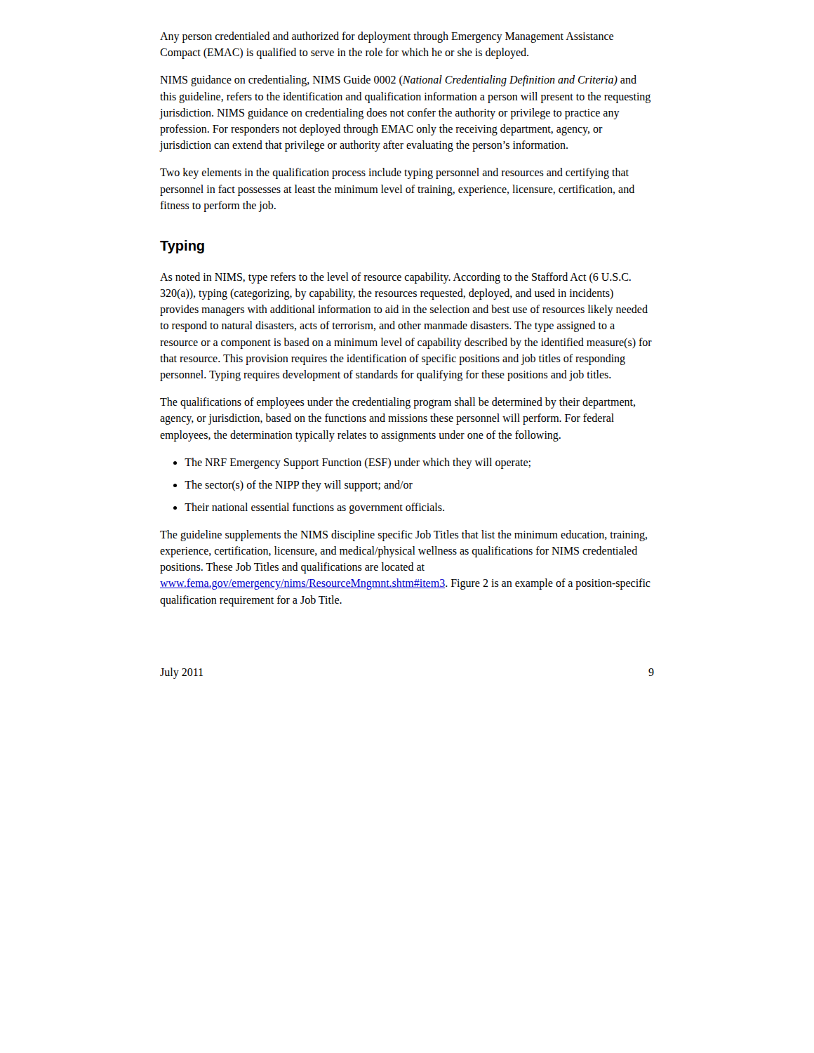Any person credentialed and authorized for deployment through Emergency Management Assistance Compact (EMAC) is qualified to serve in the role for which he or she is deployed.
NIMS guidance on credentialing, NIMS Guide 0002 (National Credentialing Definition and Criteria) and this guideline, refers to the identification and qualification information a person will present to the requesting jurisdiction. NIMS guidance on credentialing does not confer the authority or privilege to practice any profession. For responders not deployed through EMAC only the receiving department, agency, or jurisdiction can extend that privilege or authority after evaluating the person’s information.
Two key elements in the qualification process include typing personnel and resources and certifying that personnel in fact possesses at least the minimum level of training, experience, licensure, certification, and fitness to perform the job.
Typing
As noted in NIMS, type refers to the level of resource capability. According to the Stafford Act (6 U.S.C. 320(a)), typing (categorizing, by capability, the resources requested, deployed, and used in incidents) provides managers with additional information to aid in the selection and best use of resources likely needed to respond to natural disasters, acts of terrorism, and other manmade disasters. The type assigned to a resource or a component is based on a minimum level of capability described by the identified measure(s) for that resource. This provision requires the identification of specific positions and job titles of responding personnel. Typing requires development of standards for qualifying for these positions and job titles.
The qualifications of employees under the credentialing program shall be determined by their department, agency, or jurisdiction, based on the functions and missions these personnel will perform. For federal employees, the determination typically relates to assignments under one of the following.
The NRF Emergency Support Function (ESF) under which they will operate;
The sector(s) of the NIPP they will support; and/or
Their national essential functions as government officials.
The guideline supplements the NIMS discipline specific Job Titles that list the minimum education, training, experience, certification, licensure, and medical/physical wellness as qualifications for NIMS credentialed positions. These Job Titles and qualifications are located at www.fema.gov/emergency/nims/ResourceMngmnt.shtm#item3. Figure 2 is an example of a position-specific qualification requirement for a Job Title.
July 2011 9